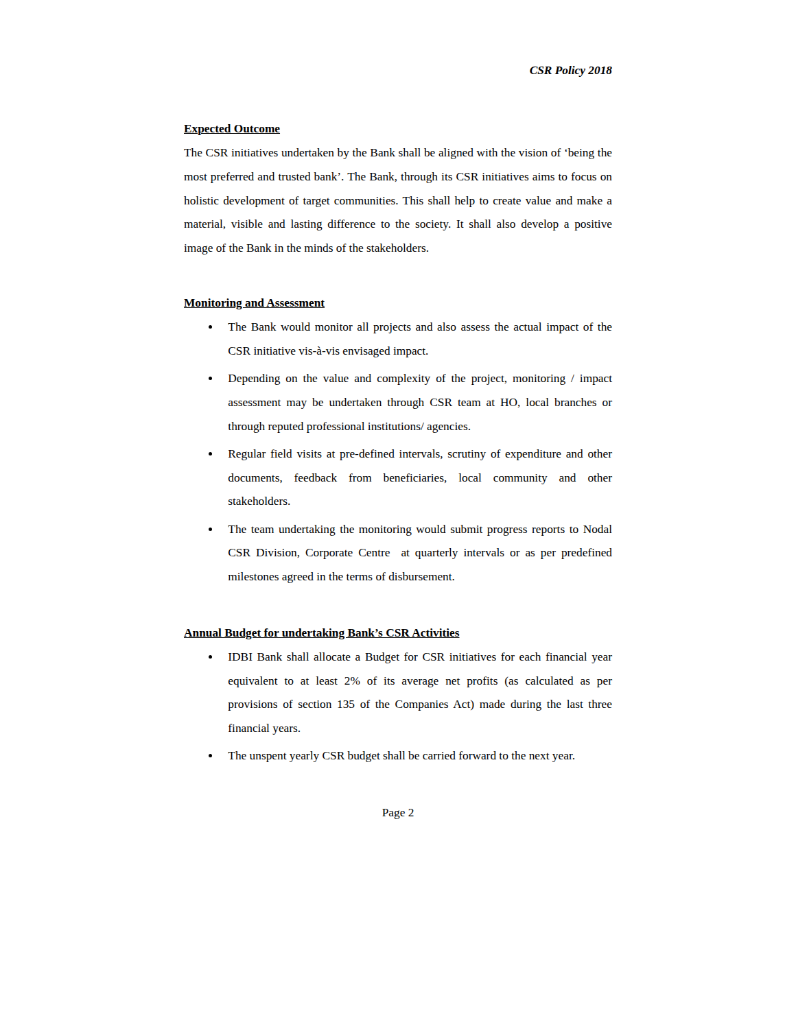CSR Policy 2018
Expected Outcome
The CSR initiatives undertaken by the Bank shall be aligned with the vision of ‘being the most preferred and trusted bank’. The Bank, through its CSR initiatives aims to focus on holistic development of target communities. This shall help to create value and make a material, visible and lasting difference to the society. It shall also develop a positive image of the Bank in the minds of the stakeholders.
Monitoring and Assessment
The Bank would monitor all projects and also assess the actual impact of the CSR initiative vis-à-vis envisaged impact.
Depending on the value and complexity of the project, monitoring / impact assessment may be undertaken through CSR team at HO, local branches or through reputed professional institutions/ agencies.
Regular field visits at pre-defined intervals, scrutiny of expenditure and other documents, feedback from beneficiaries, local community and other stakeholders.
The team undertaking the monitoring would submit progress reports to Nodal CSR Division, Corporate Centre at quarterly intervals or as per predefined milestones agreed in the terms of disbursement.
Annual Budget for undertaking Bank’s CSR Activities
IDBI Bank shall allocate a Budget for CSR initiatives for each financial year equivalent to at least 2% of its average net profits (as calculated as per provisions of section 135 of the Companies Act) made during the last three financial years.
The unspent yearly CSR budget shall be carried forward to the next year.
Page 2